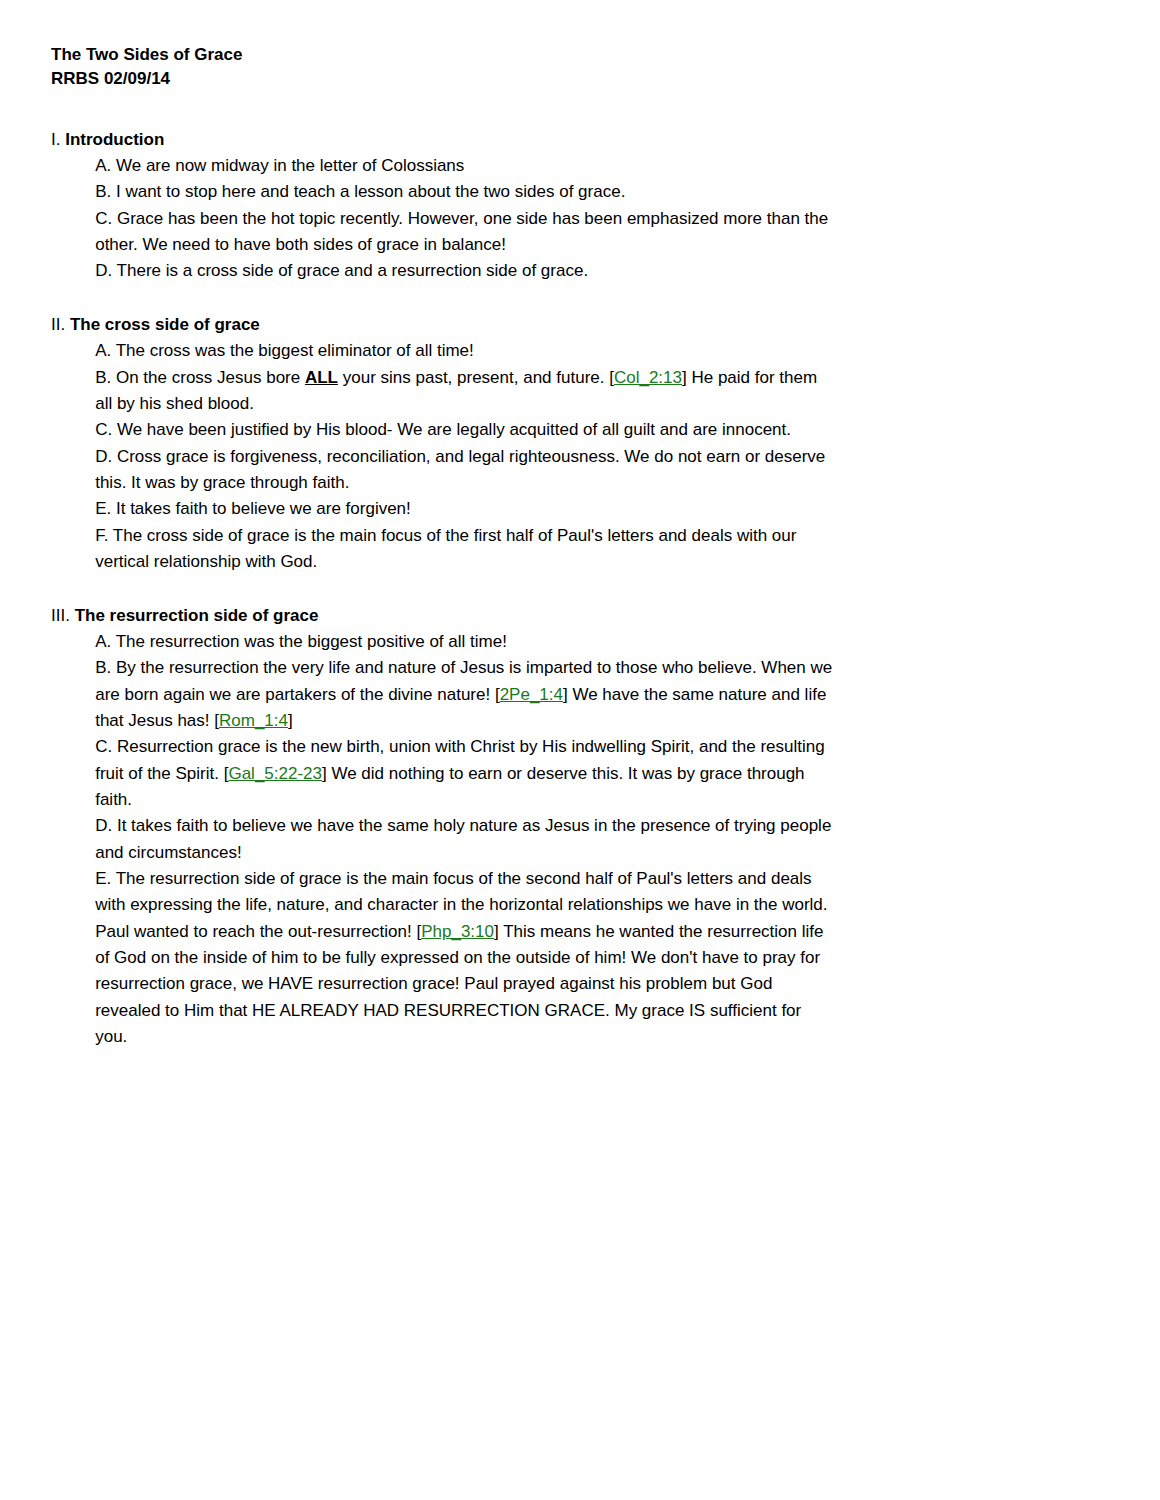The Two Sides of Grace
RRBS 02/09/14
I. Introduction
A. We are now midway in the letter of Colossians
B. I want to stop here and teach a lesson about the two sides of grace.
C. Grace has been the hot topic recently. However, one side has been emphasized more than the other. We need to have both sides of grace in balance!
D. There is a cross side of grace and a resurrection side of grace.
II. The cross side of grace
A. The cross was the biggest eliminator of all time!
B. On the cross Jesus bore ALL your sins past, present, and future. [Col_2:13] He paid for them all by his shed blood.
C. We have been justified by His blood- We are legally acquitted of all guilt and are innocent.
D. Cross grace is forgiveness, reconciliation, and legal righteousness. We do not earn or deserve this. It was by grace through faith.
E. It takes faith to believe we are forgiven!
F. The cross side of grace is the main focus of the first half of Paul's letters and deals with our vertical relationship with God.
III. The resurrection side of grace
A. The resurrection was the biggest positive of all time!
B. By the resurrection the very life and nature of Jesus is imparted to those who believe. When we are born again we are partakers of the divine nature! [2Pe_1:4] We have the same nature and life that Jesus has! [Rom_1:4]
C. Resurrection grace is the new birth, union with Christ by His indwelling Spirit, and the resulting fruit of the Spirit. [Gal_5:22-23] We did nothing to earn or deserve this. It was by grace through faith.
D. It takes faith to believe we have the same holy nature as Jesus in the presence of trying people and circumstances!
E. The resurrection side of grace is the main focus of the second half of Paul's letters and deals with expressing the life, nature, and character in the horizontal relationships we have in the world. Paul wanted to reach the out-resurrection! [Php_3:10] This means he wanted the resurrection life of God on the inside of him to be fully expressed on the outside of him! We don't have to pray for resurrection grace, we HAVE resurrection grace! Paul prayed against his problem but God revealed to Him that HE ALREADY HAD RESURRECTION GRACE. My grace IS sufficient for you.